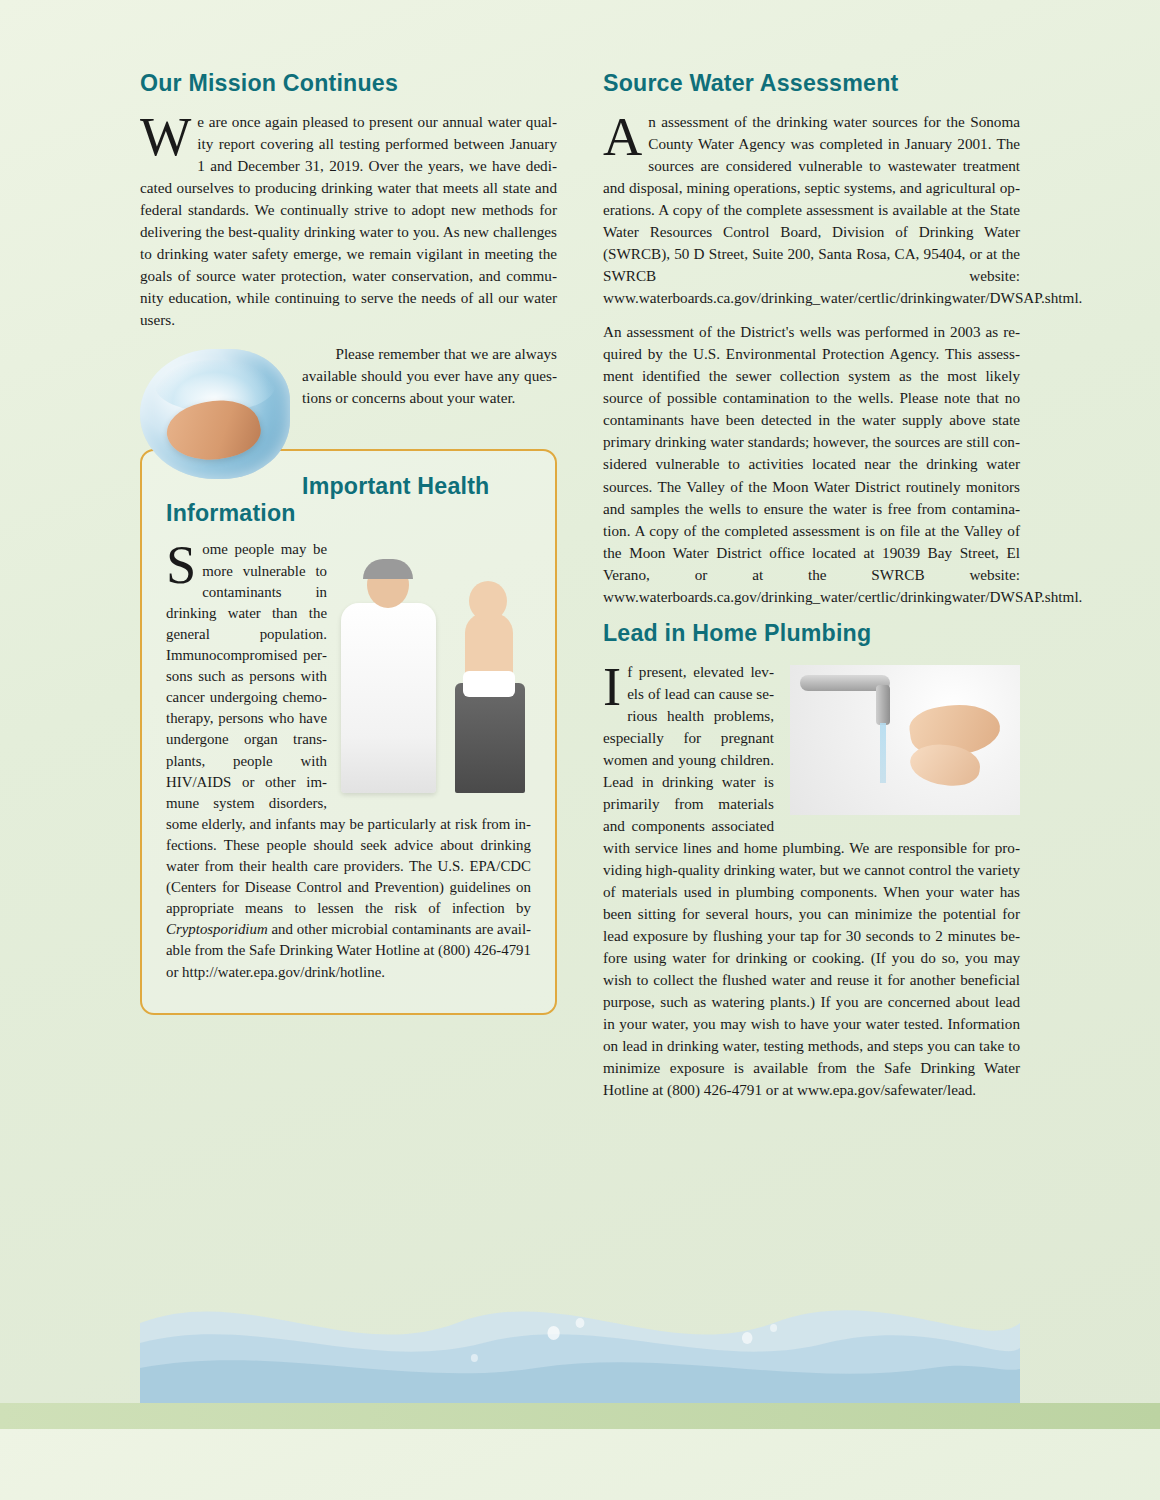Our Mission Continues
We are once again pleased to present our annual water quality report covering all testing performed between January 1 and December 31, 2019. Over the years, we have dedicated ourselves to producing drinking water that meets all state and federal standards. We continually strive to adopt new methods for delivering the best-quality drinking water to you. As new challenges to drinking water safety emerge, we remain vigilant in meeting the goals of source water protection, water conservation, and community education, while continuing to serve the needs of all our water users.
Please remember that we are always available should you ever have any questions or concerns about your water.
Important Health Information
Some people may be more vulnerable to contaminants in drinking water than the general population. Immunocompromised persons such as persons with cancer undergoing chemotherapy, persons who have undergone organ transplants, people with HIV/AIDS or other immune system disorders, some elderly, and infants may be particularly at risk from infections. These people should seek advice about drinking water from their health care providers. The U.S. EPA/CDC (Centers for Disease Control and Prevention) guidelines on appropriate means to lessen the risk of infection by Cryptosporidium and other microbial contaminants are available from the Safe Drinking Water Hotline at (800) 426-4791 or http://water.epa.gov/drink/hotline.
Source Water Assessment
An assessment of the drinking water sources for the Sonoma County Water Agency was completed in January 2001. The sources are considered vulnerable to wastewater treatment and disposal, mining operations, septic systems, and agricultural operations. A copy of the complete assessment is available at the State Water Resources Control Board, Division of Drinking Water (SWRCB), 50 D Street, Suite 200, Santa Rosa, CA, 95404, or at the SWRCB website: www.waterboards.ca.gov/drinking_water/certlic/drinkingwater/DWSAP.shtml.
An assessment of the District's wells was performed in 2003 as required by the U.S. Environmental Protection Agency. This assessment identified the sewer collection system as the most likely source of possible contamination to the wells. Please note that no contaminants have been detected in the water supply above state primary drinking water standards; however, the sources are still considered vulnerable to activities located near the drinking water sources. The Valley of the Moon Water District routinely monitors and samples the wells to ensure the water is free from contamination. A copy of the completed assessment is on file at the Valley of the Moon Water District office located at 19039 Bay Street, El Verano, or at the SWRCB website: www.waterboards.ca.gov/drinking_water/certlic/drinkingwater/DWSAP.shtml.
Lead in Home Plumbing
If present, elevated levels of lead can cause serious health problems, especially for pregnant women and young children. Lead in drinking water is primarily from materials and components associated with service lines and home plumbing. We are responsible for providing high-quality drinking water, but we cannot control the variety of materials used in plumbing components. When your water has been sitting for several hours, you can minimize the potential for lead exposure by flushing your tap for 30 seconds to 2 minutes before using water for drinking or cooking. (If you do so, you may wish to collect the flushed water and reuse it for another beneficial purpose, such as watering plants.) If you are concerned about lead in your water, you may wish to have your water tested. Information on lead in drinking water, testing methods, and steps you can take to minimize exposure is available from the Safe Drinking Water Hotline at (800) 426-4791 or at www.epa.gov/safewater/lead.